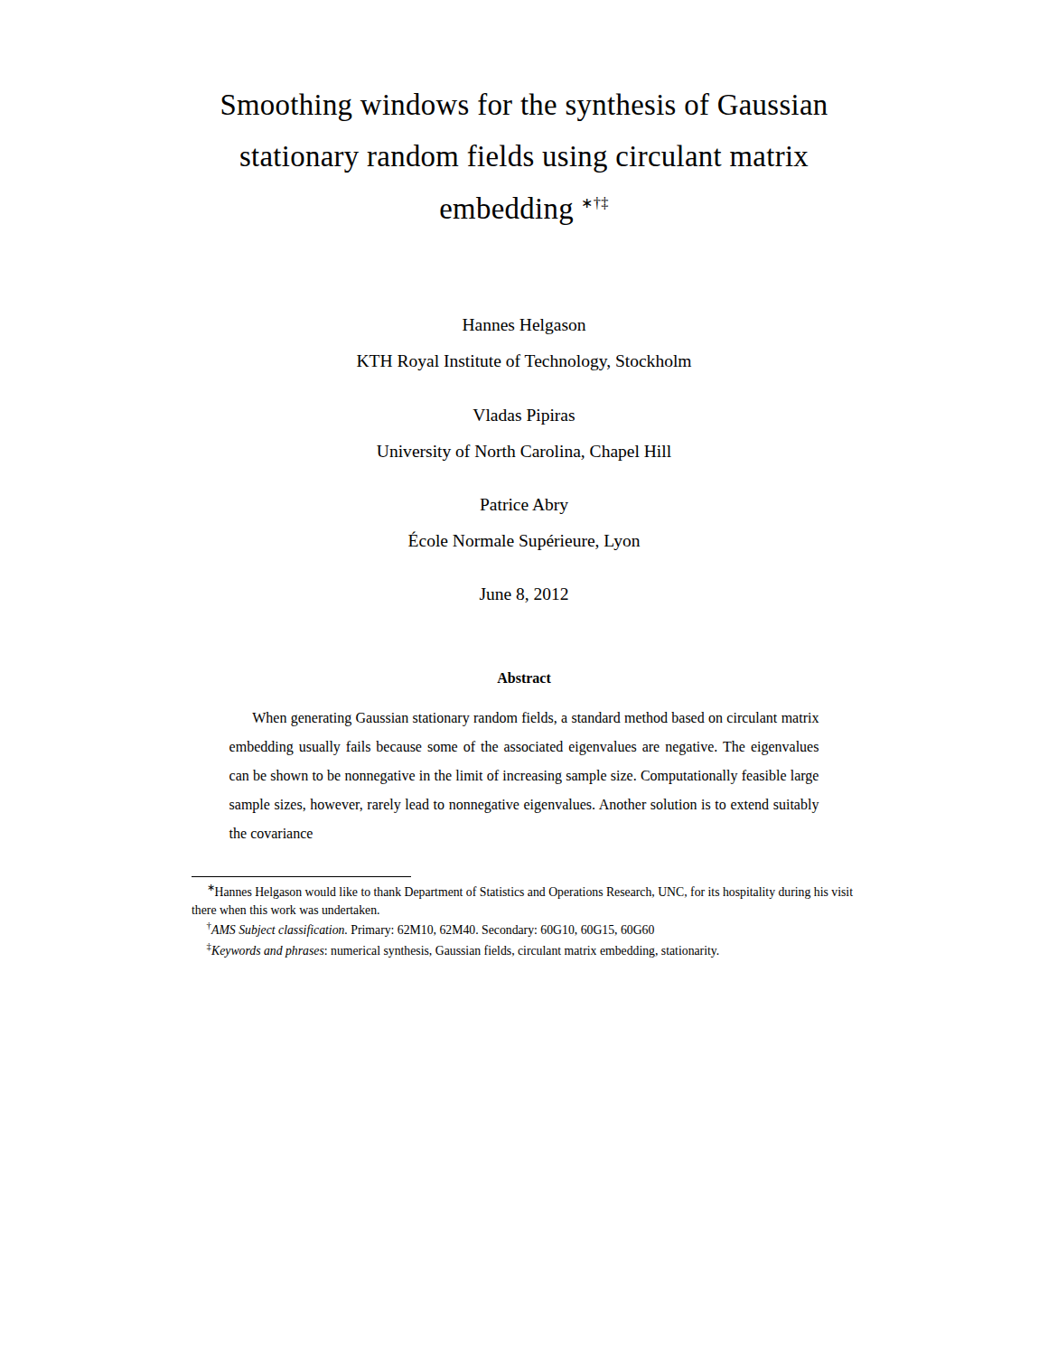Smoothing windows for the synthesis of Gaussian stationary random fields using circulant matrix embedding ∗†‡
Hannes Helgason
KTH Royal Institute of Technology, Stockholm
Vladas Pipiras
University of North Carolina, Chapel Hill
Patrice Abry
École Normale Supérieure, Lyon
June 8, 2012
Abstract
When generating Gaussian stationary random fields, a standard method based on circulant matrix embedding usually fails because some of the associated eigenvalues are negative. The eigenvalues can be shown to be nonnegative in the limit of increasing sample size. Computationally feasible large sample sizes, however, rarely lead to nonnegative eigenvalues. Another solution is to extend suitably the covariance
∗Hannes Helgason would like to thank Department of Statistics and Operations Research, UNC, for its hospitality during his visit there when this work was undertaken.
†AMS Subject classification. Primary: 62M10, 62M40. Secondary: 60G10, 60G15, 60G60
‡Keywords and phrases: numerical synthesis, Gaussian fields, circulant matrix embedding, stationarity.